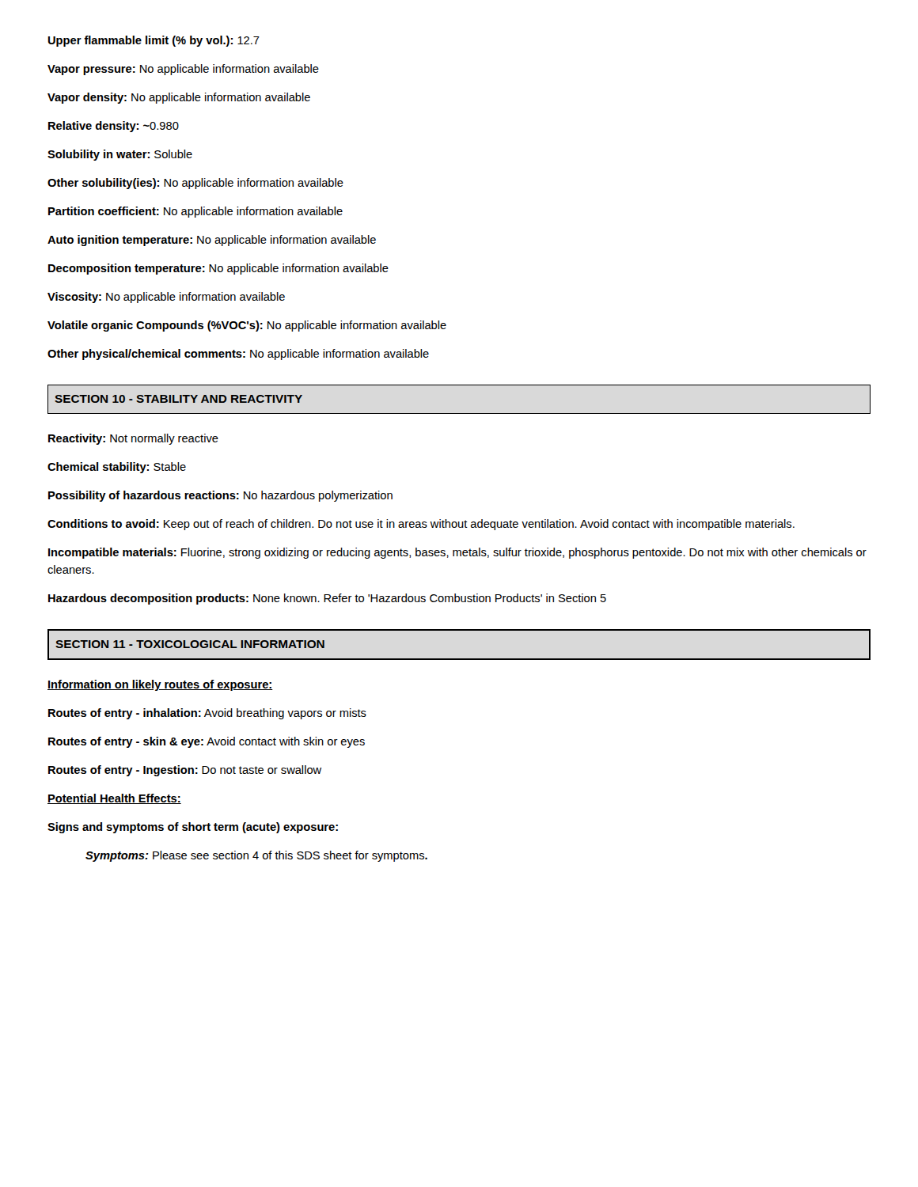Upper flammable limit (% by vol.): 12.7
Vapor pressure: No applicable information available
Vapor density: No applicable information available
Relative density: ~0.980
Solubility in water: Soluble
Other solubility(ies): No applicable information available
Partition coefficient: No applicable information available
Auto ignition temperature: No applicable information available
Decomposition temperature: No applicable information available
Viscosity: No applicable information available
Volatile organic Compounds (%VOC's): No applicable information available
Other physical/chemical comments: No applicable information available
SECTION 10 - STABILITY AND REACTIVITY
Reactivity: Not normally reactive
Chemical stability: Stable
Possibility of hazardous reactions: No hazardous polymerization
Conditions to avoid: Keep out of reach of children. Do not use it in areas without adequate ventilation. Avoid contact with incompatible materials.
Incompatible materials: Fluorine, strong oxidizing or reducing agents, bases, metals, sulfur trioxide, phosphorus pentoxide. Do not mix with other chemicals or cleaners.
Hazardous decomposition products: None known. Refer to 'Hazardous Combustion Products' in Section 5
SECTION 11 - TOXICOLOGICAL INFORMATION
Information on likely routes of exposure:
Routes of entry - inhalation: Avoid breathing vapors or mists
Routes of entry - skin & eye: Avoid contact with skin or eyes
Routes of entry - Ingestion: Do not taste or swallow
Potential Health Effects:
Signs and symptoms of short term (acute) exposure:
Symptoms: Please see section 4 of this SDS sheet for symptoms.